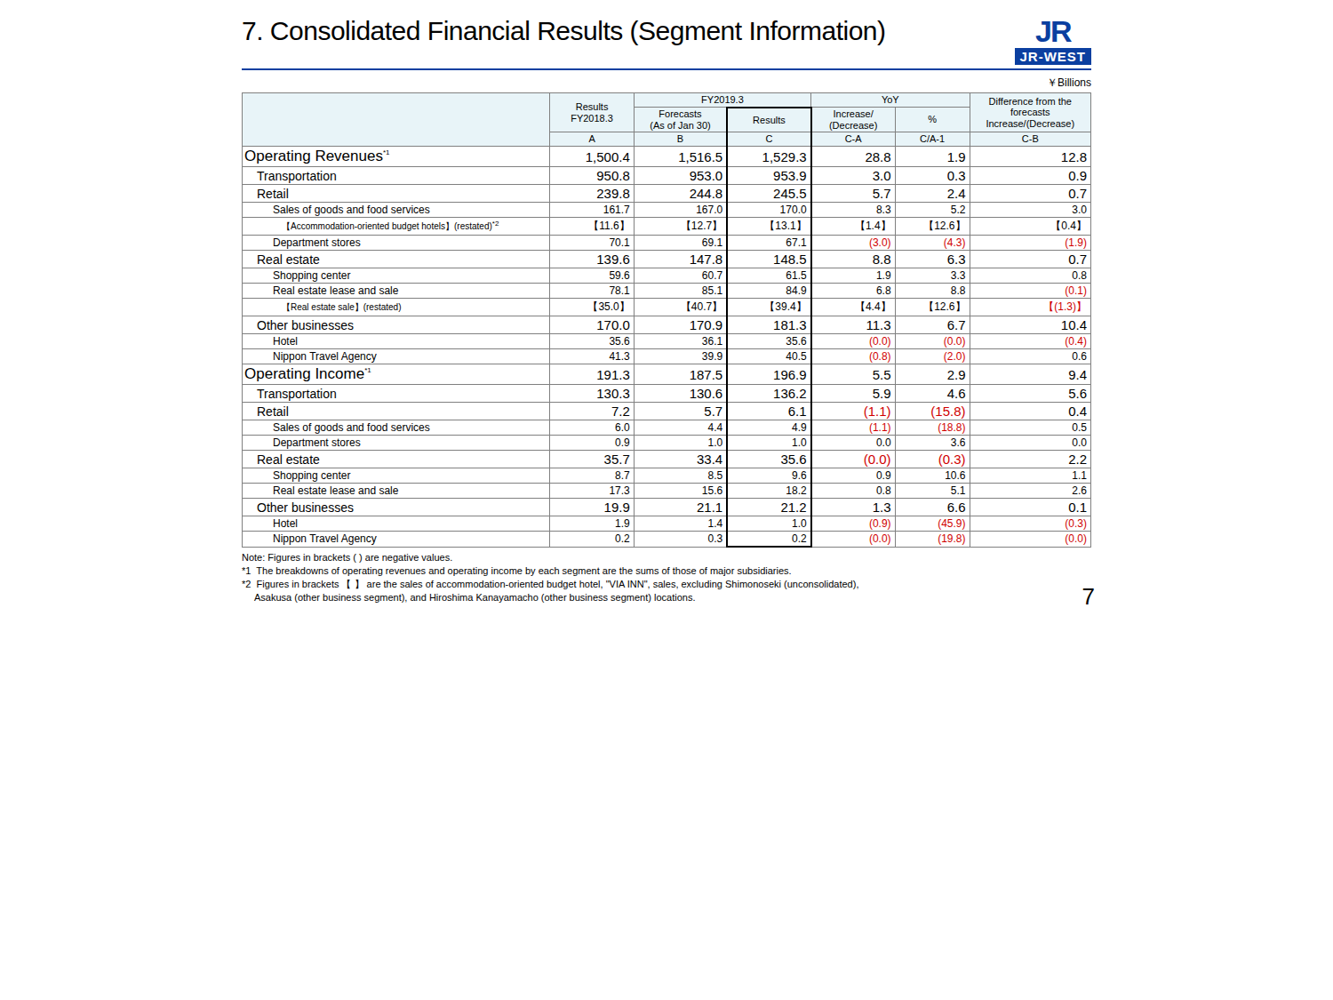7. Consolidated Financial Results (Segment Information)
JR
JR-WEST
￥Billions
| | Results FY2018.3 | FY2019.3 | YoY | Difference from the forecasts Increase/(Decrease) |
| --- | --- | --- | --- | --- |
| Forecasts (As of Jan 30) | Results | Increase/ (Decrease) | % |
| A | B | C | C-A | C/A-1 | C-B |
| Operating Revenues *1 | 1,500.4 | 1,516.5 | 1,529.3 | 28.8 | 1.9 | 12.8 |
| Transportation | 950.8 | 953.0 | 953.9 | 3.0 | 0.3 | 0.9 |
| Retail | 239.8 | 244.8 | 245.5 | 5.7 | 2.4 | 0.7 |
| Sales of goods and food services | 161.7 | 167.0 | 170.0 | 8.3 | 5.2 | 3.0 |
| 【Accommodation-oriented budget hotels】(restated) *2 | 【11.6】 | 【12.7】 | 【13.1】 | 【1.4】 | 【12.6】 | 【0.4】 |
| Department stores | 70.1 | 69.1 | 67.1 | (3.0) | (4.3) | (1.9) |
| Real estate | 139.6 | 147.8 | 148.5 | 8.8 | 6.3 | 0.7 |
| Shopping center | 59.6 | 60.7 | 61.5 | 1.9 | 3.3 | 0.8 |
| Real estate lease and sale | 78.1 | 85.1 | 84.9 | 6.8 | 8.8 | (0.1) |
| 【Real estate sale】(restated) | 【35.0】 | 【40.7】 | 【39.4】 | 【4.4】 | 【12.6】 | 【(1.3)】 |
| Other businesses | 170.0 | 170.9 | 181.3 | 11.3 | 6.7 | 10.4 |
| Hotel | 35.6 | 36.1 | 35.6 | (0.0) | (0.0) | (0.4) |
| Nippon Travel Agency | 41.3 | 39.9 | 40.5 | (0.8) | (2.0) | 0.6 |
| Operating Income *1 | 191.3 | 187.5 | 196.9 | 5.5 | 2.9 | 9.4 |
| Transportation | 130.3 | 130.6 | 136.2 | 5.9 | 4.6 | 5.6 |
| Retail | 7.2 | 5.7 | 6.1 | (1.1) | (15.8) | 0.4 |
| Sales of goods and food services | 6.0 | 4.4 | 4.9 | (1.1) | (18.8) | 0.5 |
| Department stores | 0.9 | 1.0 | 1.0 | 0.0 | 3.6 | 0.0 |
| Real estate | 35.7 | 33.4 | 35.6 | (0.0) | (0.3) | 2.2 |
| Shopping center | 8.7 | 8.5 | 9.6 | 0.9 | 10.6 | 1.1 |
| Real estate lease and sale | 17.3 | 15.6 | 18.2 | 0.8 | 5.1 | 2.6 |
| Other businesses | 19.9 | 21.1 | 21.2 | 1.3 | 6.6 | 0.1 |
| Hotel | 1.9 | 1.4 | 1.0 | (0.9) | (45.9) | (0.3) |
| Nippon Travel Agency | 0.2 | 0.3 | 0.2 | (0.0) | (19.8) | (0.0) |
Note: Figures in brackets ( ) are negative values.
*1 The breakdowns of operating revenues and operating income by each segment are the sums of those of major subsidiaries.
*2 Figures in brackets 【 】 are the sales of accommodation-oriented budget hotel, "VIA INN", sales, excluding Shimonoseki (unconsolidated),
Asakusa (other business segment), and Hiroshima Kanayamacho (other business segment) locations.
7